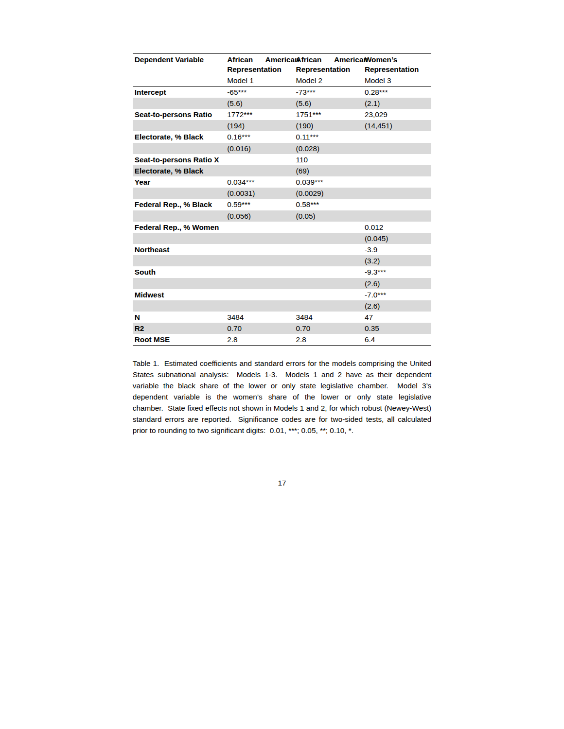| Dependent Variable | African American Representation | African American Representation | Women’s Representation |
| | Model 1 | Model 2 | Model 3 |
| Intercept | -65*** | -73*** | 0.28*** |
| | (5.6) | (5.6) | (2.1) |
| Seat-to-persons Ratio | 1772*** | 1751*** | 23,029 |
| | (194) | (190) | (14,451) |
| Electorate, % Black | 0.16*** | 0.11*** | |
| | (0.016) | (0.028) | |
| Seat-to-persons Ratio X | | 110 | |
| Electorate, % Black | | (69) | |
| Year | 0.034*** | 0.039*** | |
| | (0.0031) | (0.0029) | |
| Federal Rep., % Black | 0.59*** | 0.58*** | |
| | (0.056) | (0.05) | |
| Federal Rep., % Women | | | 0.012 |
| | | | (0.045) |
| Northeast | | | -3.9 |
| | | | (3.2) |
| South | | | -9.3*** |
| | | | (2.6) |
| Midwest | | | -7.0*** |
| | | | (2.6) |
| N | 3484 | 3484 | 47 |
| R2 | 0.70 | 0.70 | 0.35 |
| Root MSE | 2.8 | 2.8 | 6.4 |
Table 1. Estimated coefficients and standard errors for the models comprising the United States subnational analysis: Models 1-3. Models 1 and 2 have as their dependent variable the black share of the lower or only state legislative chamber. Model 3’s dependent variable is the women’s share of the lower or only state legislative chamber. State fixed effects not shown in Models 1 and 2, for which robust (Newey-West) standard errors are reported. Significance codes are for two-sided tests, all calculated prior to rounding to two significant digits: 0.01, ***; 0.05, **; 0.10, *.
17